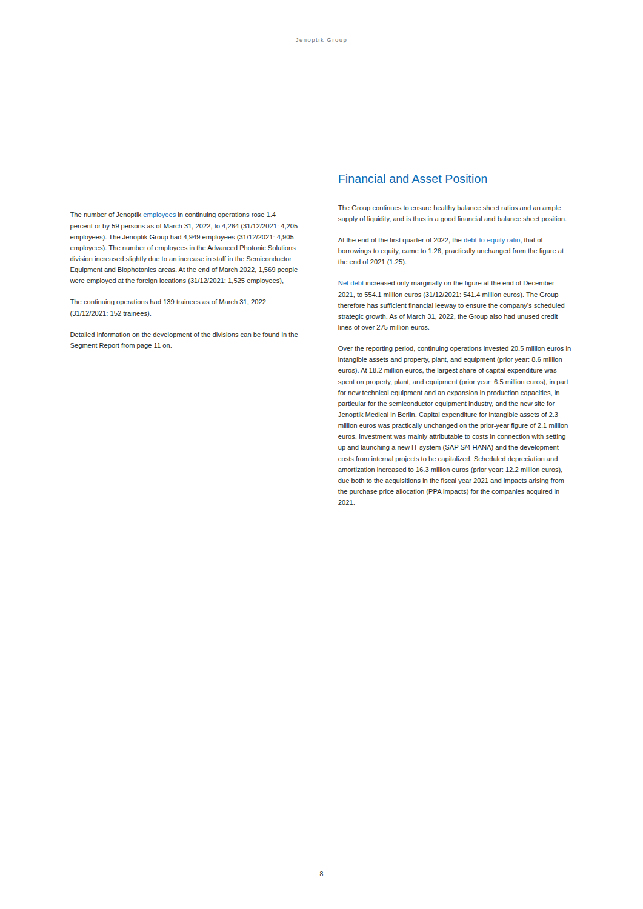Jenoptik Group
The number of Jenoptik employees in continuing operations rose 1.4 percent or by 59 persons as of March 31, 2022, to 4,264 (31/12/2021: 4,205 employees). The Jenoptik Group had 4,949 employees (31/12/2021: 4,905 employees). The number of employees in the Advanced Photonic Solutions division increased slightly due to an increase in staff in the Semiconductor Equipment and Biophotonics areas. At the end of March 2022, 1,569 people were employed at the foreign locations (31/12/2021: 1,525 employees),
The continuing operations had 139 trainees as of March 31, 2022 (31/12/2021: 152 trainees).
Detailed information on the development of the divisions can be found in the Segment Report from page 11 on.
Financial and Asset Position
The Group continues to ensure healthy balance sheet ratios and an ample supply of liquidity, and is thus in a good financial and balance sheet position.
At the end of the first quarter of 2022, the debt-to-equity ratio, that of borrowings to equity, came to 1.26, practically unchanged from the figure at the end of 2021 (1.25).
Net debt increased only marginally on the figure at the end of December 2021, to 554.1 million euros (31/12/2021: 541.4 million euros). The Group therefore has sufficient financial leeway to ensure the company's scheduled strategic growth. As of March 31, 2022, the Group also had unused credit lines of over 275 million euros.
Over the reporting period, continuing operations invested 20.5 million euros in intangible assets and property, plant, and equipment (prior year: 8.6 million euros). At 18.2 million euros, the largest share of capital expenditure was spent on property, plant, and equipment (prior year: 6.5 million euros), in part for new technical equipment and an expansion in production capacities, in particular for the semiconductor equipment industry, and the new site for Jenoptik Medical in Berlin. Capital expenditure for intangible assets of 2.3 million euros was practically unchanged on the prior-year figure of 2.1 million euros. Investment was mainly attributable to costs in connection with setting up and launching a new IT system (SAP S/4 HANA) and the development costs from internal projects to be capitalized. Scheduled depreciation and amortization increased to 16.3 million euros (prior year: 12.2 million euros), due both to the acquisitions in the fiscal year 2021 and impacts arising from the purchase price allocation (PPA impacts) for the companies acquired in 2021.
8